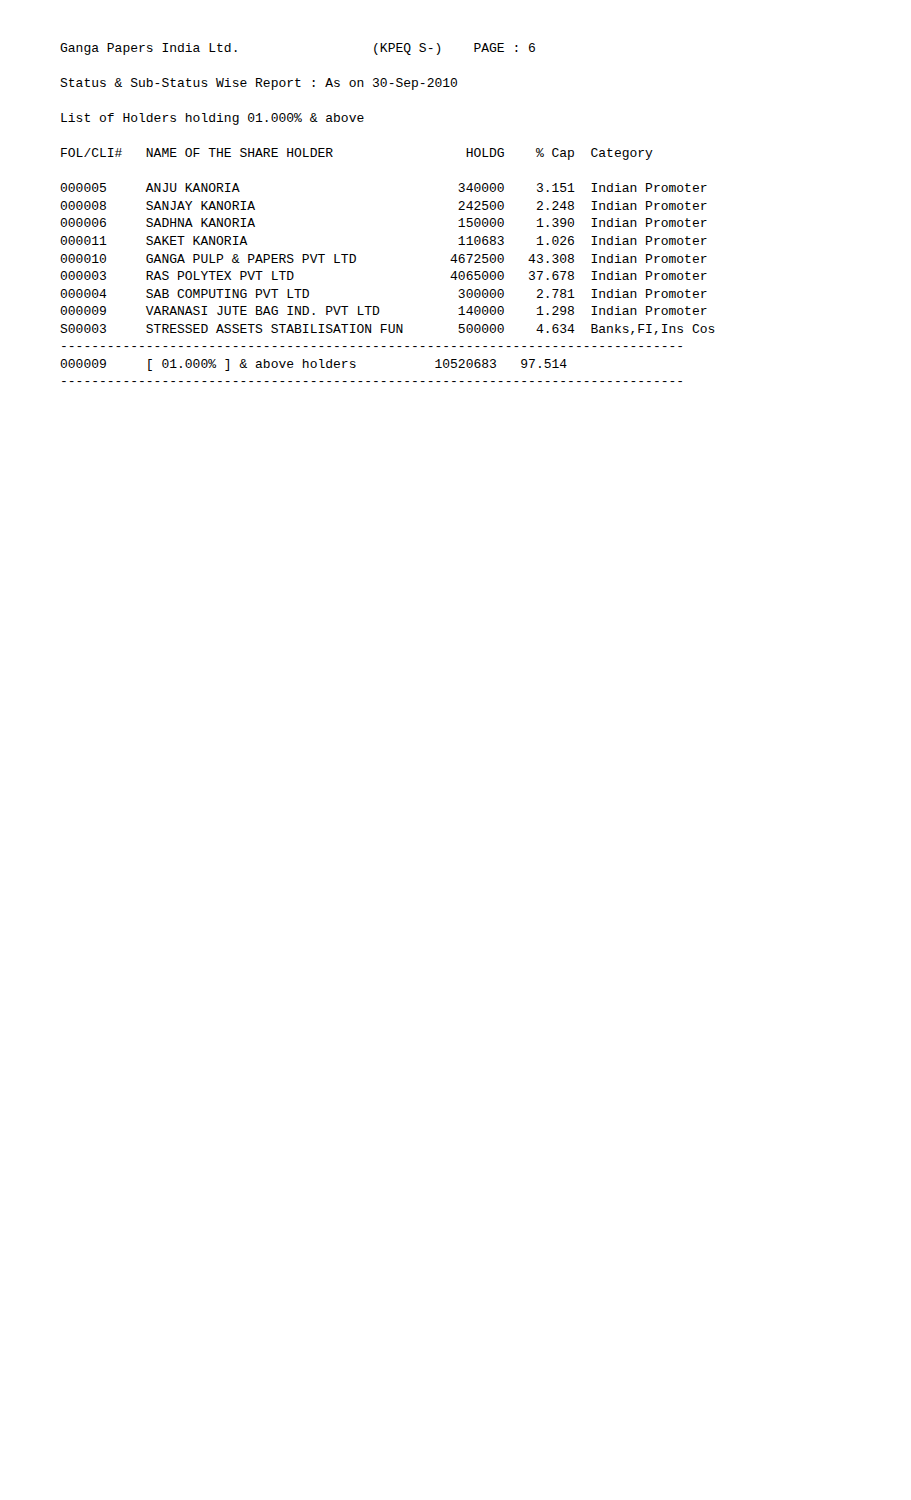Ganga Papers India Ltd.                 (KPEQ S-)    PAGE : 6
Status & Sub-Status Wise Report : As on 30-Sep-2010
List of Holders holding 01.000% & above
FOL/CLI#   NAME OF THE SHARE HOLDER                 HOLDG    % Cap  Category

000005     ANJU KANORIA                            340000    3.151  Indian Promoter
000008     SANJAY KANORIA                          242500    2.248  Indian Promoter
000006     SADHNA KANORIA                          150000    1.390  Indian Promoter
000011     SAKET KANORIA                           110683    1.026  Indian Promoter
000010     GANGA PULP & PAPERS PVT LTD            4672500   43.308  Indian Promoter
000003     RAS POLYTEX PVT LTD                    4065000   37.678  Indian Promoter
000004     SAB COMPUTING PVT LTD                   300000    2.781  Indian Promoter
000009     VARANASI JUTE BAG IND. PVT LTD          140000    1.298  Indian Promoter
S00003     STRESSED ASSETS STABILISATION FUN       500000    4.634  Banks,FI,Ins Cos
--------------------------------------------------------------------------------
000009     [ 01.000% ] & above holders          10520683   97.514
--------------------------------------------------------------------------------